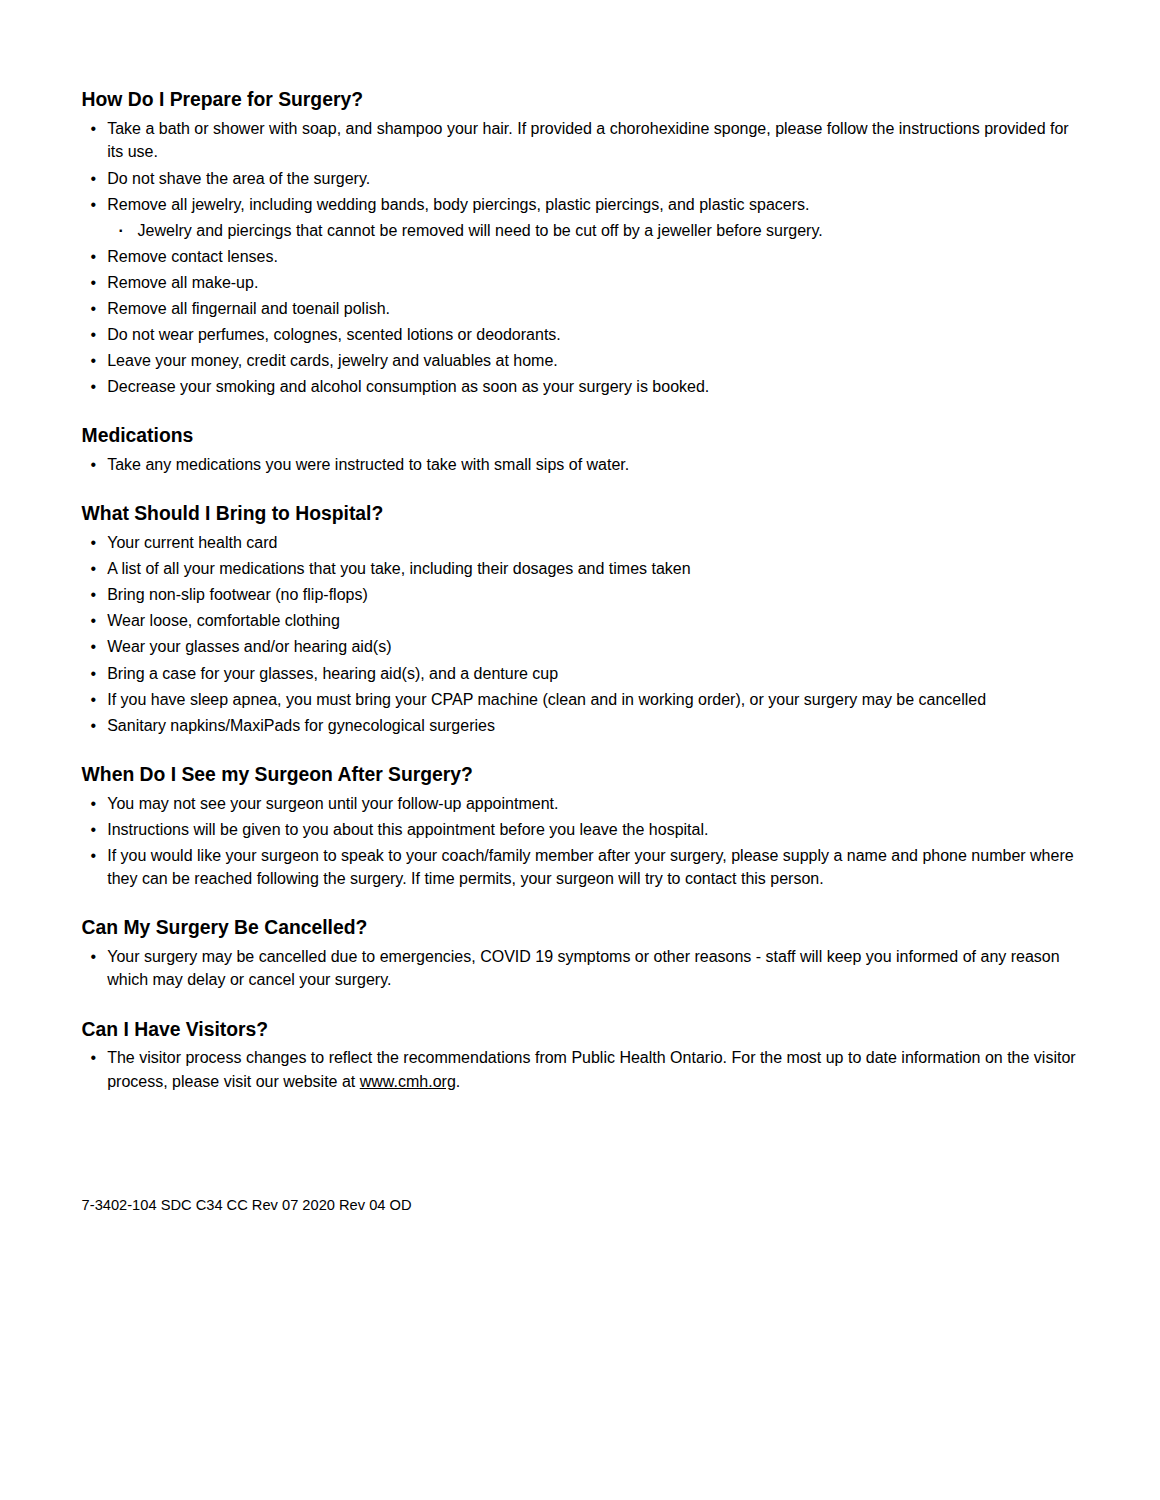How Do I Prepare for Surgery?
Take a bath or shower with soap, and shampoo your hair. If provided a chorohexidine sponge, please follow the instructions provided for its use.
Do not shave the area of the surgery.
Remove all jewelry, including wedding bands, body piercings, plastic piercings, and plastic spacers.
Jewelry and piercings that cannot be removed will need to be cut off by a jeweller before surgery.
Remove contact lenses.
Remove all make-up.
Remove all fingernail and toenail polish.
Do not wear perfumes, colognes, scented lotions or deodorants.
Leave your money, credit cards, jewelry and valuables at home.
Decrease your smoking and alcohol consumption as soon as your surgery is booked.
Medications
Take any medications you were instructed to take with small sips of water.
What Should I Bring to Hospital?
Your current health card
A list of all your medications that you take, including their dosages and times taken
Bring non-slip footwear (no flip-flops)
Wear loose, comfortable clothing
Wear your glasses and/or hearing aid(s)
Bring a case for your glasses, hearing aid(s), and a denture cup
If you have sleep apnea, you must bring your CPAP machine (clean and in working order), or your surgery may be cancelled
Sanitary napkins/MaxiPads for gynecological surgeries
When Do I See my Surgeon After Surgery?
You may not see your surgeon until your follow-up appointment.
Instructions will be given to you about this appointment before you leave the hospital.
If you would like your surgeon to speak to your coach/family member after your surgery, please supply a name and phone number where they can be reached following the surgery. If time permits, your surgeon will try to contact this person.
Can My Surgery Be Cancelled?
Your surgery may be cancelled due to emergencies, COVID 19 symptoms or other reasons - staff will keep you informed of any reason which may delay or cancel your surgery.
Can I Have Visitors?
The visitor process changes to reflect the recommendations from Public Health Ontario. For the most up to date information on the visitor process, please visit our website at www.cmh.org.
7-3402-104 SDC C34 CC Rev 07 2020 Rev 04 OD